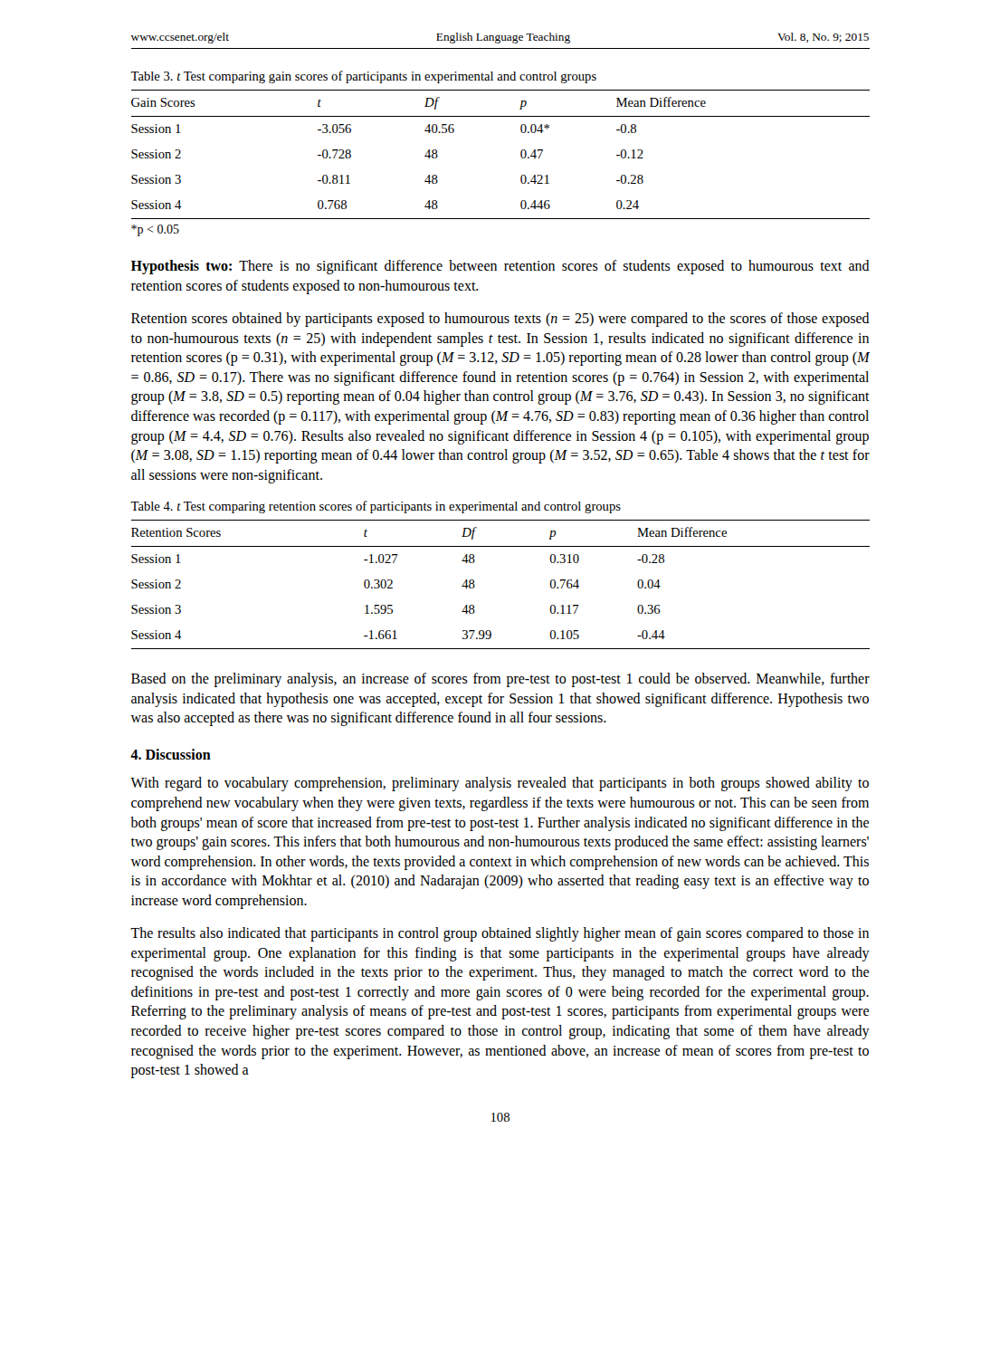www.ccsenet.org/elt English Language Teaching Vol. 8, No. 9; 2015
Table 3. t Test comparing gain scores of participants in experimental and control groups
| Gain Scores | t | Df | p | Mean Difference |
| --- | --- | --- | --- | --- |
| Session 1 | -3.056 | 40.56 | 0.04* | -0.8 |
| Session 2 | -0.728 | 48 | 0.47 | -0.12 |
| Session 3 | -0.811 | 48 | 0.421 | -0.28 |
| Session 4 | 0.768 | 48 | 0.446 | 0.24 |
*p < 0.05
Hypothesis two: There is no significant difference between retention scores of students exposed to humourous text and retention scores of students exposed to non-humourous text.
Retention scores obtained by participants exposed to humourous texts (n = 25) were compared to the scores of those exposed to non-humourous texts (n = 25) with independent samples t test. In Session 1, results indicated no significant difference in retention scores (p = 0.31), with experimental group (M = 3.12, SD = 1.05) reporting mean of 0.28 lower than control group (M = 0.86, SD = 0.17). There was no significant difference found in retention scores (p = 0.764) in Session 2, with experimental group (M = 3.8, SD = 0.5) reporting mean of 0.04 higher than control group (M = 3.76, SD = 0.43). In Session 3, no significant difference was recorded (p = 0.117), with experimental group (M = 4.76, SD = 0.83) reporting mean of 0.36 higher than control group (M = 4.4, SD = 0.76). Results also revealed no significant difference in Session 4 (p = 0.105), with experimental group (M = 3.08, SD = 1.15) reporting mean of 0.44 lower than control group (M = 3.52, SD = 0.65). Table 4 shows that the t test for all sessions were non-significant.
Table 4. t Test comparing retention scores of participants in experimental and control groups
| Retention Scores | t | Df | p | Mean Difference |
| --- | --- | --- | --- | --- |
| Session 1 | -1.027 | 48 | 0.310 | -0.28 |
| Session 2 | 0.302 | 48 | 0.764 | 0.04 |
| Session 3 | 1.595 | 48 | 0.117 | 0.36 |
| Session 4 | -1.661 | 37.99 | 0.105 | -0.44 |
Based on the preliminary analysis, an increase of scores from pre-test to post-test 1 could be observed. Meanwhile, further analysis indicated that hypothesis one was accepted, except for Session 1 that showed significant difference. Hypothesis two was also accepted as there was no significant difference found in all four sessions.
4. Discussion
With regard to vocabulary comprehension, preliminary analysis revealed that participants in both groups showed ability to comprehend new vocabulary when they were given texts, regardless if the texts were humourous or not. This can be seen from both groups' mean of score that increased from pre-test to post-test 1. Further analysis indicated no significant difference in the two groups' gain scores. This infers that both humourous and non-humourous texts produced the same effect: assisting learners' word comprehension. In other words, the texts provided a context in which comprehension of new words can be achieved. This is in accordance with Mokhtar et al. (2010) and Nadarajan (2009) who asserted that reading easy text is an effective way to increase word comprehension.
The results also indicated that participants in control group obtained slightly higher mean of gain scores compared to those in experimental group. One explanation for this finding is that some participants in the experimental groups have already recognised the words included in the texts prior to the experiment. Thus, they managed to match the correct word to the definitions in pre-test and post-test 1 correctly and more gain scores of 0 were being recorded for the experimental group. Referring to the preliminary analysis of means of pre-test and post-test 1 scores, participants from experimental groups were recorded to receive higher pre-test scores compared to those in control group, indicating that some of them have already recognised the words prior to the experiment. However, as mentioned above, an increase of mean of scores from pre-test to post-test 1 showed a
108